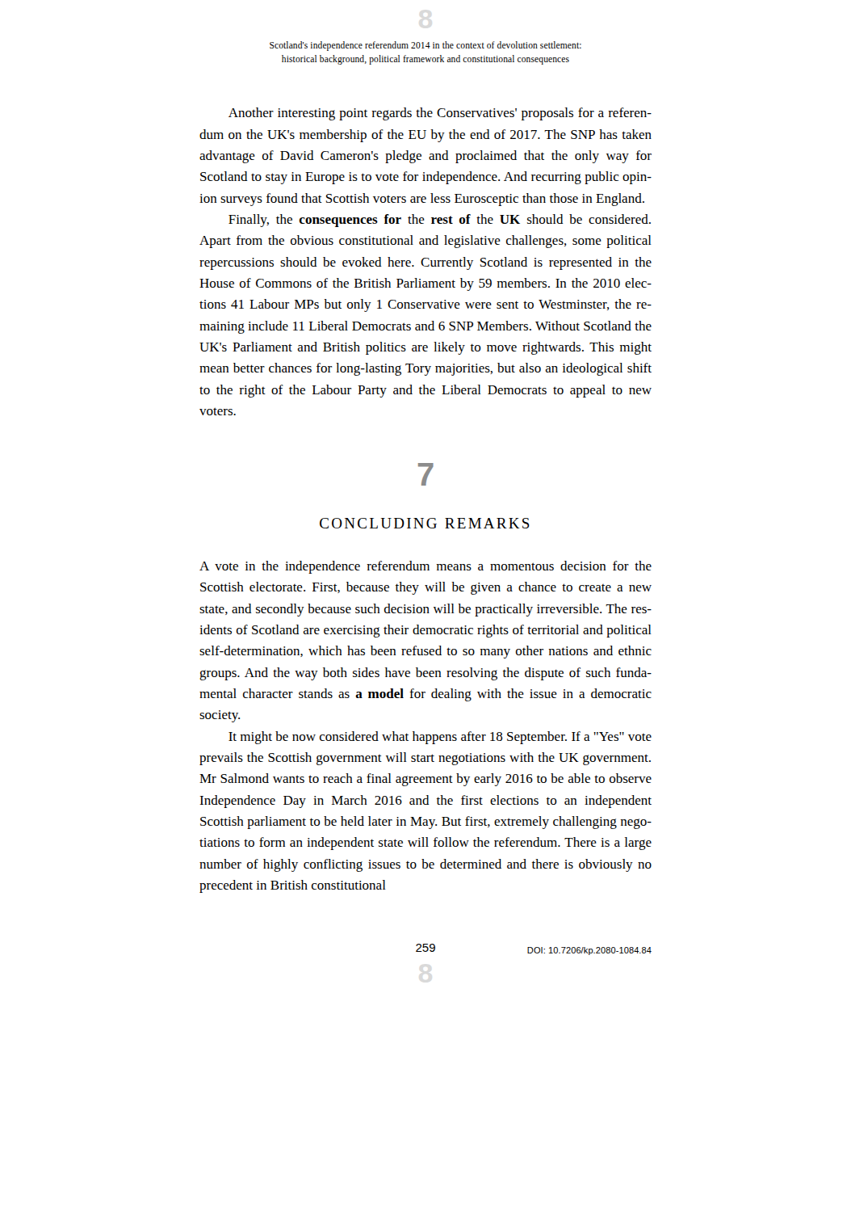8
Scotland's independence referendum 2014 in the context of devolution settlement: historical background, political framework and constitutional consequences
Another interesting point regards the Conservatives' proposals for a referendum on the UK's membership of the EU by the end of 2017. The SNP has taken advantage of David Cameron's pledge and proclaimed that the only way for Scotland to stay in Europe is to vote for independence. And recurring public opinion surveys found that Scottish voters are less Eurosceptic than those in England.
Finally, the consequences for the rest of the UK should be considered. Apart from the obvious constitutional and legislative challenges, some political repercussions should be evoked here. Currently Scotland is represented in the House of Commons of the British Parliament by 59 members. In the 2010 elections 41 Labour MPs but only 1 Conservative were sent to Westminster, the remaining include 11 Liberal Democrats and 6 SNP Members. Without Scotland the UK's Parliament and British politics are likely to move rightwards. This might mean better chances for long-lasting Tory majorities, but also an ideological shift to the right of the Labour Party and the Liberal Democrats to appeal to new voters.
7
CONCLUDING REMARKS
A vote in the independence referendum means a momentous decision for the Scottish electorate. First, because they will be given a chance to create a new state, and secondly because such decision will be practically irreversible. The residents of Scotland are exercising their democratic rights of territorial and political self-determination, which has been refused to so many other nations and ethnic groups. And the way both sides have been resolving the dispute of such fundamental character stands as a model for dealing with the issue in a democratic society.
It might be now considered what happens after 18 September. If a "Yes" vote prevails the Scottish government will start negotiations with the UK government. Mr Salmond wants to reach a final agreement by early 2016 to be able to observe Independence Day in March 2016 and the first elections to an independent Scottish parliament to be held later in May. But first, extremely challenging negotiations to form an independent state will follow the referendum. There is a large number of highly conflicting issues to be determined and there is obviously no precedent in British constitutional
259 DOI: 10.7206/kp.2080-1084.84
8